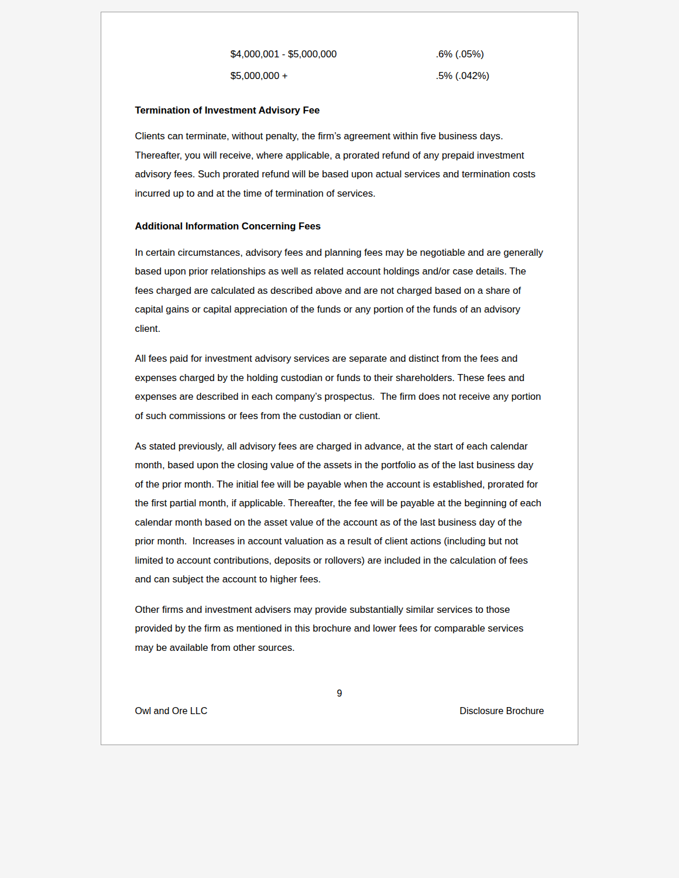| $4,000,001 - $5,000,000 | .6% (.05%) |
| $5,000,000 + | .5% (.042%) |
Termination of Investment Advisory Fee
Clients can terminate, without penalty, the firm’s agreement within five business days. Thereafter, you will receive, where applicable, a prorated refund of any prepaid investment advisory fees. Such prorated refund will be based upon actual services and termination costs incurred up to and at the time of termination of services.
Additional Information Concerning Fees
In certain circumstances, advisory fees and planning fees may be negotiable and are generally based upon prior relationships as well as related account holdings and/or case details. The fees charged are calculated as described above and are not charged based on a share of capital gains or capital appreciation of the funds or any portion of the funds of an advisory client.
All fees paid for investment advisory services are separate and distinct from the fees and expenses charged by the holding custodian or funds to their shareholders. These fees and expenses are described in each company’s prospectus. The firm does not receive any portion of such commissions or fees from the custodian or client.
As stated previously, all advisory fees are charged in advance, at the start of each calendar month, based upon the closing value of the assets in the portfolio as of the last business day of the prior month. The initial fee will be payable when the account is established, prorated for the first partial month, if applicable. Thereafter, the fee will be payable at the beginning of each calendar month based on the asset value of the account as of the last business day of the prior month. Increases in account valuation as a result of client actions (including but not limited to account contributions, deposits or rollovers) are included in the calculation of fees and can subject the account to higher fees.
Other firms and investment advisers may provide substantially similar services to those provided by the firm as mentioned in this brochure and lower fees for comparable services may be available from other sources.
9
Owl and Ore LLC
Disclosure Brochure